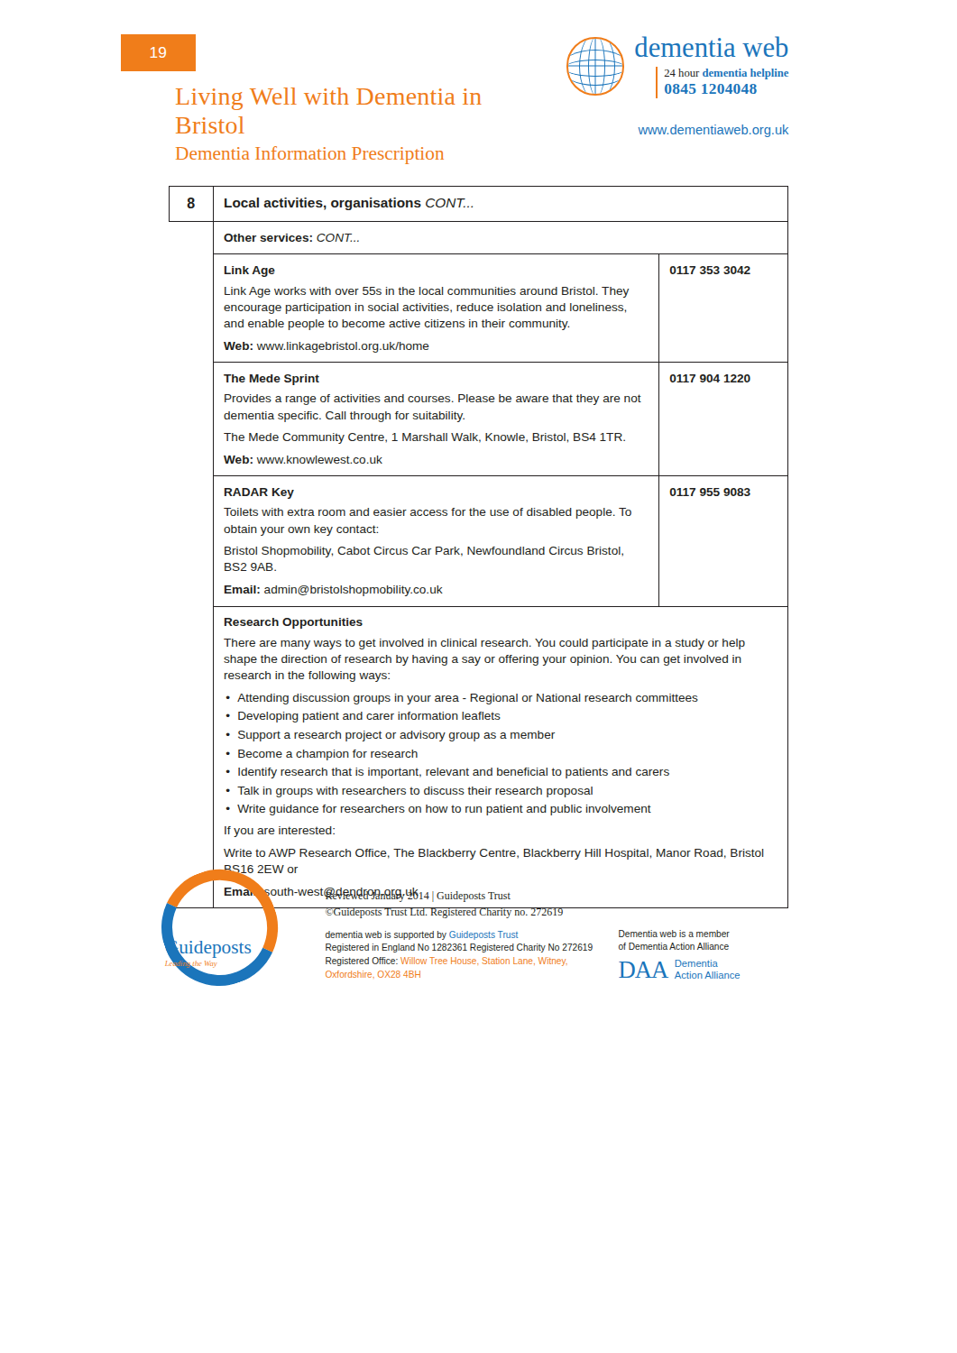19
Living Well with Dementia in Bristol
Dementia Information Prescription
dementia web
24 hour dementia helpline
0845 1204048
www.dementiaweb.org.uk
| 8 | Local activities, organisations CONT... |
| | Other services: CONT... |
| | Link Age Link Age works with over 55s in the local communities around Bristol. They encourage participation in social activities, reduce isolation and loneliness, and enable people to become active citizens in their community. Web: www.linkagebristol.org.uk/home | 0117 353 3042 |
| | The Mede Sprint Provides a range of activities and courses. Please be aware that they are not dementia specific. Call through for suitability. The Mede Community Centre, 1 Marshall Walk, Knowle, Bristol, BS4 1TR. Web: www.knowlewest.co.uk | 0117 904 1220 |
| | RADAR Key Toilets with extra room and easier access for the use of disabled people. To obtain your own key contact: Bristol Shopmobility, Cabot Circus Car Park, Newfoundland Circus Bristol, BS2 9AB. Email: admin@bristolshopmobility.co.uk | 0117 955 9083 |
| | Research Opportunities There are many ways to get involved in clinical research. You could participate in a study or help shape the direction of research by having a say or offering your opinion. You can get involved in research in the following ways: Attending discussion groups in your area - Regional or National research committees Developing patient and carer information leaflets Support a research project or advisory group as a member Become a champion for research Identify research that is important, relevant and beneficial to patients and carers Talk in groups with researchers to discuss their research proposal Write guidance for researchers on how to run patient and public involvement If you are interested: Write to AWP Research Office, The Blackberry Centre, Blackberry Hill Hospital, Manor Road, Bristol BS16 2EW or Email: south-west@dendron.org.uk |
Guideposts
Leading the Way
Reviewed January 2014 | Guideposts Trust
©Guideposts Trust Ltd. Registered Charity no. 272619
dementia web is supported by Guideposts Trust
Registered in England No 1282361 Registered Charity No 272619
Registered Office: Willow Tree House, Station Lane, Witney, Oxfordshire, OX28 4BH
Dementia web is a member
of Dementia Action Alliance
DAA
Dementia
Action Alliance